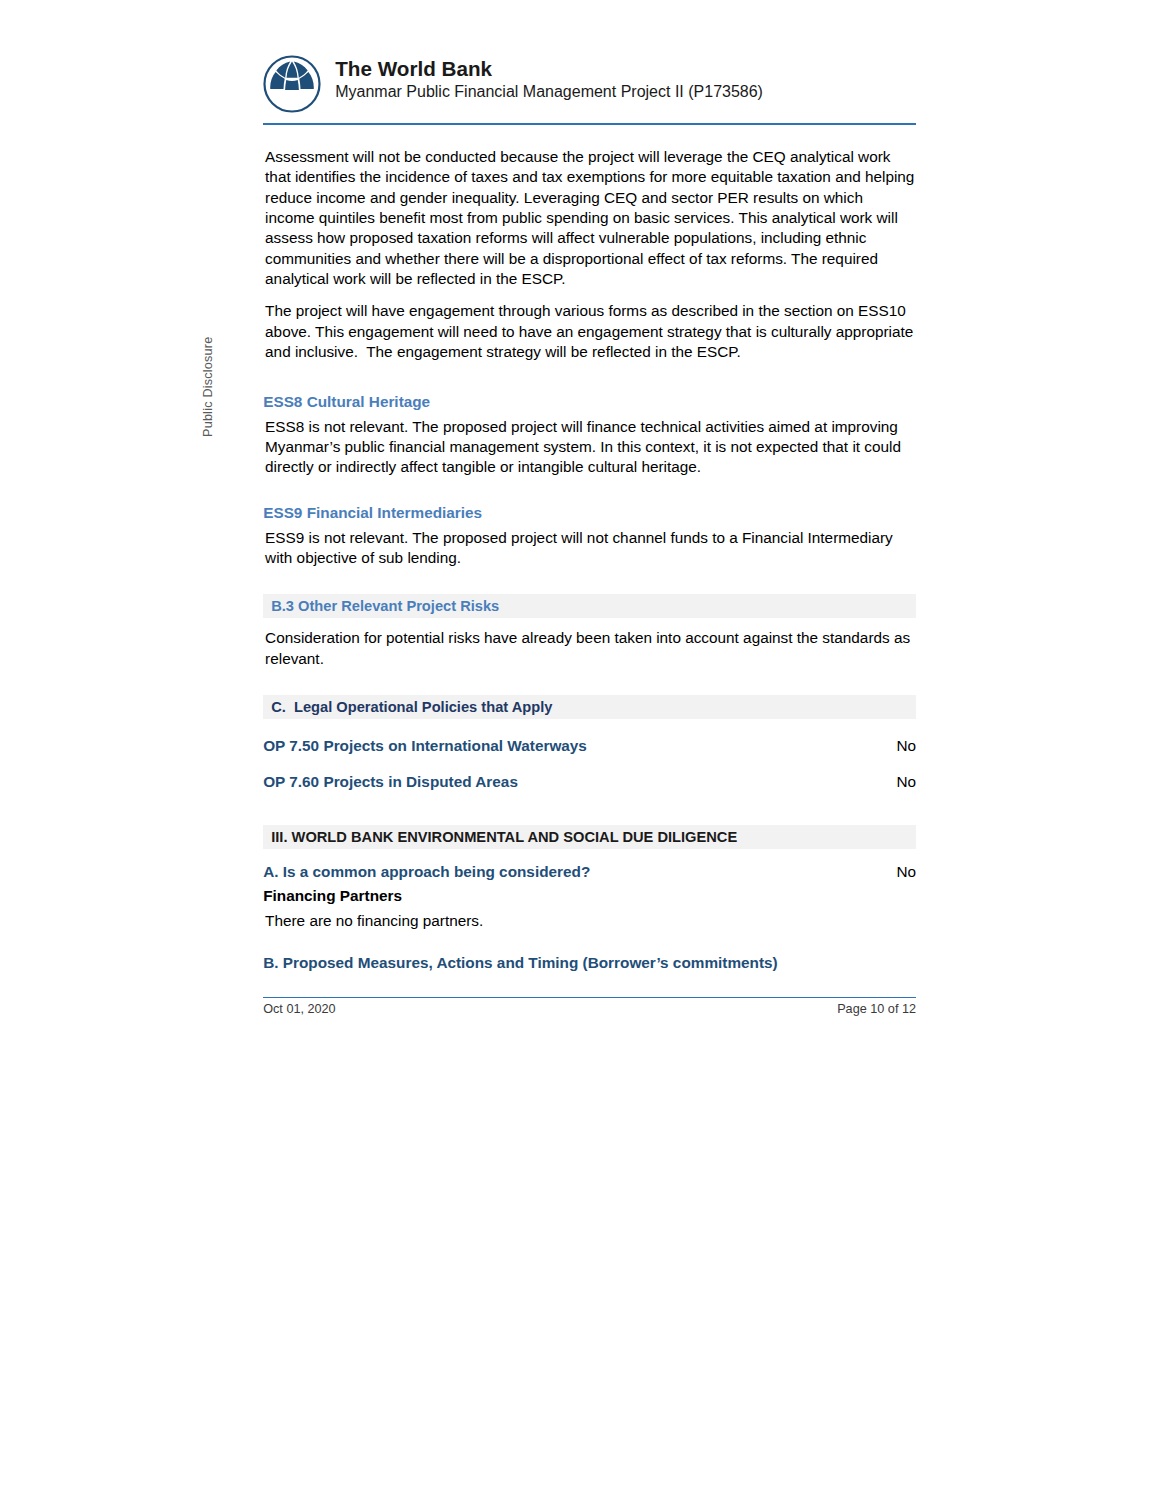The World Bank
Myanmar Public Financial Management Project II (P173586)
Public Disclosure
Assessment will not be conducted because the project will leverage the CEQ analytical work that identifies the incidence of taxes and tax exemptions for more equitable taxation and helping reduce income and gender inequality. Leveraging CEQ and sector PER results on which income quintiles benefit most from public spending on basic services. This analytical work will assess how proposed taxation reforms will affect vulnerable populations, including ethnic communities and whether there will be a disproportional effect of tax reforms. The required analytical work will be reflected in the ESCP.
The project will have engagement through various forms as described in the section on ESS10 above. This engagement will need to have an engagement strategy that is culturally appropriate and inclusive. The engagement strategy will be reflected in the ESCP.
ESS8 Cultural Heritage
ESS8 is not relevant. The proposed project will finance technical activities aimed at improving Myanmar’s public financial management system. In this context, it is not expected that it could directly or indirectly affect tangible or intangible cultural heritage.
ESS9 Financial Intermediaries
ESS9 is not relevant. The proposed project will not channel funds to a Financial Intermediary with objective of sub lending.
B.3 Other Relevant Project Risks
Consideration for potential risks have already been taken into account against the standards as relevant.
C. Legal Operational Policies that Apply
OP 7.50 Projects on International Waterways
No
OP 7.60 Projects in Disputed Areas
No
III. WORLD BANK ENVIRONMENTAL AND SOCIAL DUE DILIGENCE
A. Is a common approach being considered?
No
Financing Partners
There are no financing partners.
B. Proposed Measures, Actions and Timing (Borrower’s commitments)
Oct 01, 2020
Page 10 of 12